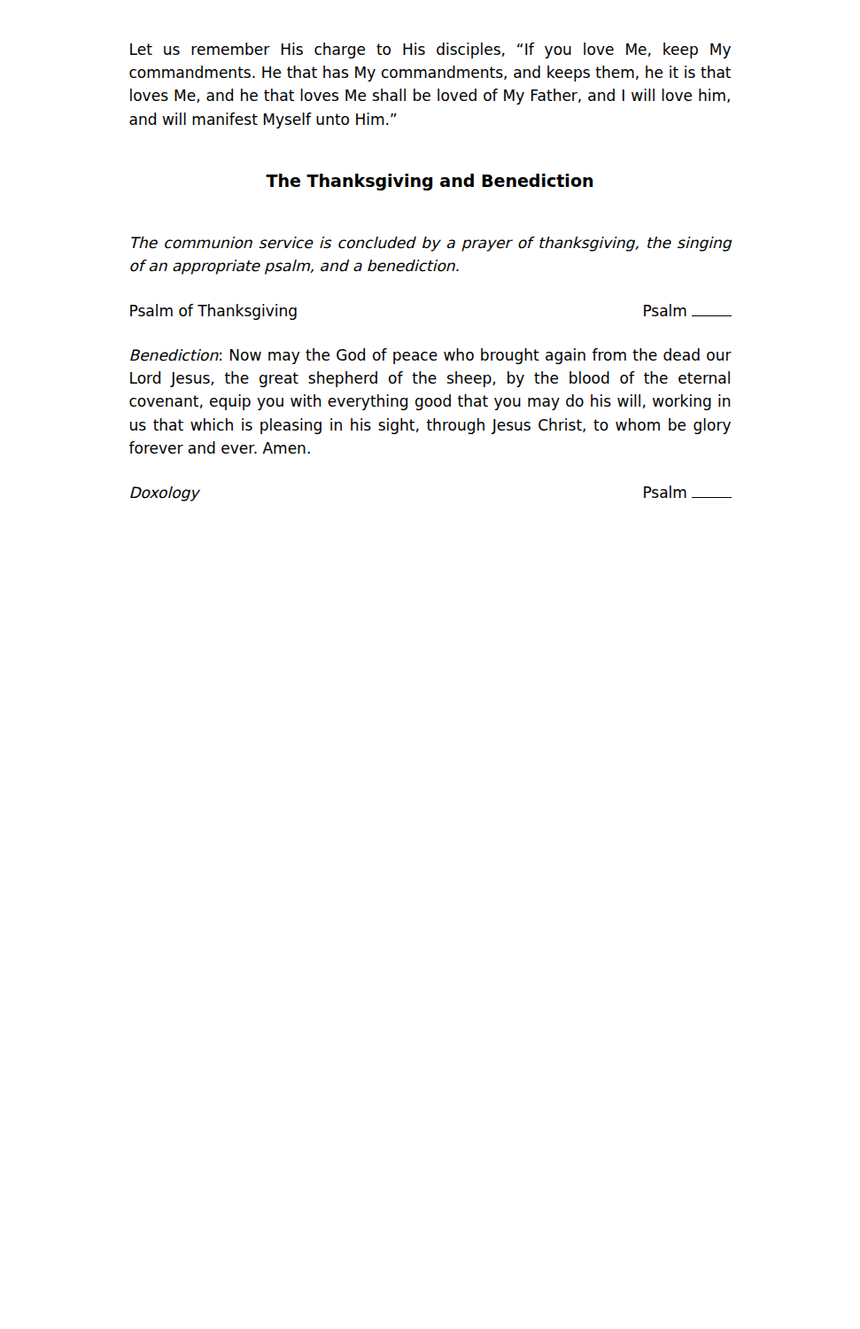Let us remember His charge to His disciples, “If you love Me, keep My commandments. He that has My commandments, and keeps them, he it is that loves Me, and he that loves Me shall be loved of My Father, and I will love him, and will manifest Myself unto Him.”
The Thanksgiving and Benediction
The communion service is concluded by a prayer of thanksgiving, the singing of an appropriate psalm, and a benediction.
Psalm of Thanksgiving Psalm
Benediction: Now may the God of peace who brought again from the dead our Lord Jesus, the great shepherd of the sheep, by the blood of the eternal covenant, equip you with everything good that you may do his will, working in us that which is pleasing in his sight, through Jesus Christ, to whom be glory forever and ever. Amen.
Doxology Psalm